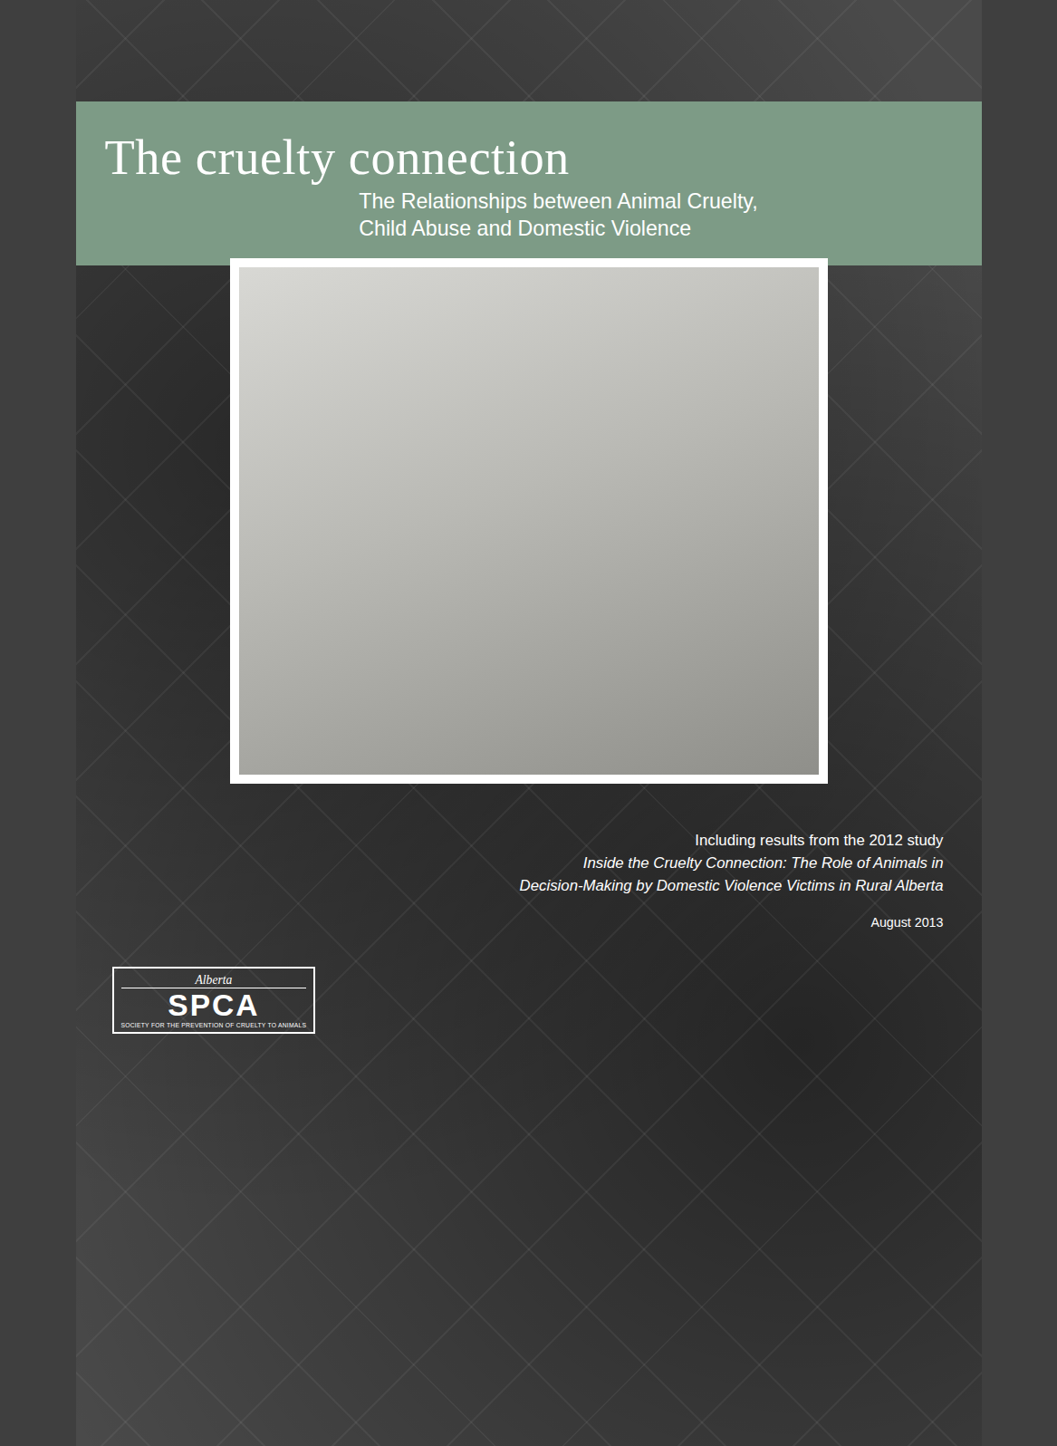The cruelty connection
The Relationships between Animal Cruelty,
Child Abuse and Domestic Violence
Including results from the 2012 study
Inside the Cruelty Connection: The Role of Animals in
Decision-Making by Domestic Violence Victims in Rural Alberta
August 2013
Alberta SPCA SOCIETY FOR THE PREVENTION OF CRUELTY TO ANIMALS